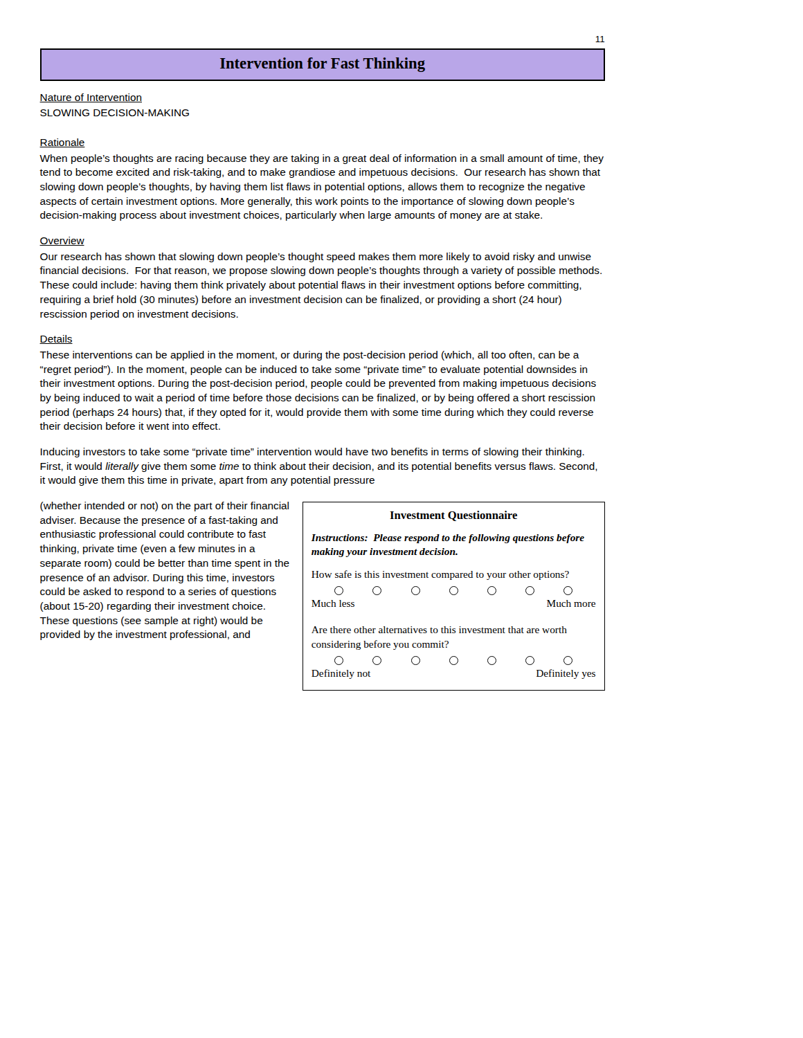11
Intervention for Fast Thinking
Nature of Intervention
SLOWING DECISION-MAKING
Rationale
When people’s thoughts are racing because they are taking in a great deal of information in a small amount of time, they tend to become excited and risk-taking, and to make grandiose and impetuous decisions. Our research has shown that slowing down people’s thoughts, by having them list flaws in potential options, allows them to recognize the negative aspects of certain investment options. More generally, this work points to the importance of slowing down people’s decision-making process about investment choices, particularly when large amounts of money are at stake.
Overview
Our research has shown that slowing down people’s thought speed makes them more likely to avoid risky and unwise financial decisions. For that reason, we propose slowing down people’s thoughts through a variety of possible methods. These could include: having them think privately about potential flaws in their investment options before committing, requiring a brief hold (30 minutes) before an investment decision can be finalized, or providing a short (24 hour) rescission period on investment decisions.
Details
These interventions can be applied in the moment, or during the post-decision period (which, all too often, can be a “regret period”). In the moment, people can be induced to take some “private time” to evaluate potential downsides in their investment options. During the post-decision period, people could be prevented from making impetuous decisions by being induced to wait a period of time before those decisions can be finalized, or by being offered a short rescission period (perhaps 24 hours) that, if they opted for it, would provide them with some time during which they could reverse their decision before it went into effect.
Inducing investors to take some “private time” intervention would have two benefits in terms of slowing their thinking. First, it would literally give them some time to think about their decision, and its potential benefits versus flaws. Second, it would give them this time in private, apart from any potential pressure
Investment Questionnaire
Instructions: Please respond to the following questions before making your investment decision.
How safe is this investment compared to your other options?
Much less Much more
Are there other alternatives to this investment that are worth considering before you commit?
Definitely not Definitely yes
(whether intended or not) on the part of their financial adviser. Because the presence of a fast-taking and enthusiastic professional could contribute to fast thinking, private time (even a few minutes in a separate room) could be better than time spent in the presence of an advisor. During this time, investors could be asked to respond to a series of questions (about 15-20) regarding their investment choice. These questions (see sample at right) would be provided by the investment professional, and